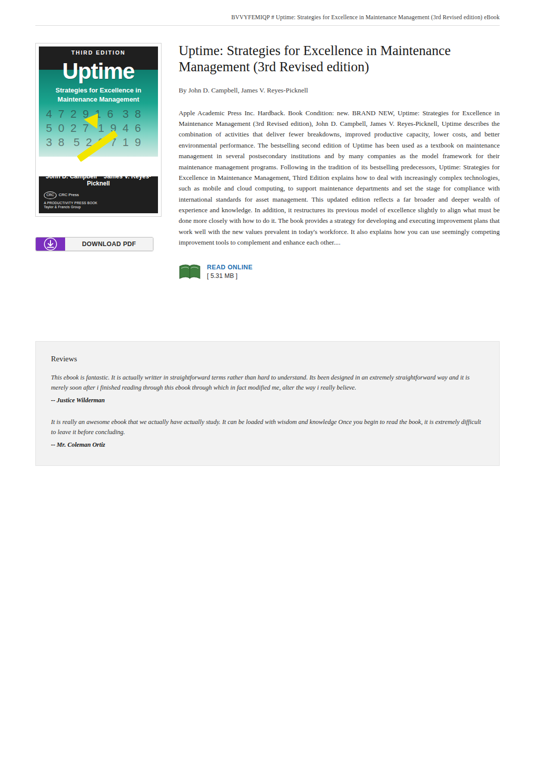BVVYFEMIQP # Uptime: Strategies for Excellence in Maintenance Management (3rd Revised edition) eBook
THIRD EDITION
Uptime
Strategies for Excellence in
Maintenance Management
472916 385027 194638 520719
John D. Campbell James V. Reyes-Picknell
CRCCRC Press A PRODUCTIVITY PRESS BOOK
Taylor & Francis Group
DOWNLOAD PDF
Uptime: Strategies for Excellence in Maintenance Management (3rd Revised edition)
By John D. Campbell, James V. Reyes-Picknell
Apple Academic Press Inc. Hardback. Book Condition: new. BRAND NEW, Uptime: Strategies for Excellence in Maintenance Management (3rd Revised edition), John D. Campbell, James V. Reyes-Picknell, Uptime describes the combination of activities that deliver fewer breakdowns, improved productive capacity, lower costs, and better environmental performance. The bestselling second edition of Uptime has been used as a textbook on maintenance management in several postsecondary institutions and by many companies as the model framework for their maintenance management programs. Following in the tradition of its bestselling predecessors, Uptime: Strategies for Excellence in Maintenance Management, Third Edition explains how to deal with increasingly complex technologies, such as mobile and cloud computing, to support maintenance departments and set the stage for compliance with international standards for asset management. This updated edition reflects a far broader and deeper wealth of experience and knowledge. In addition, it restructures its previous model of excellence slightly to align what must be done more closely with how to do it. The book provides a strategy for developing and executing improvement plans that work well with the new values prevalent in today's workforce. It also explains how you can use seemingly competing improvement tools to complement and enhance each other....
READ ONLINE
[ 5.31 MB ]
Reviews
This ebook is fantastic. It is actually writter in straightforward terms rather than hard to understand. Its been designed in an extremely straightforward way and it is merely soon after i finished reading through this ebook through which in fact modified me, alter the way i really believe.
-- Justice Wilderman
It is really an awesome ebook that we actually have actually study. It can be loaded with wisdom and knowledge Once you begin to read the book, it is extremely difficult to leave it before concluding.
-- Mr. Coleman Ortiz